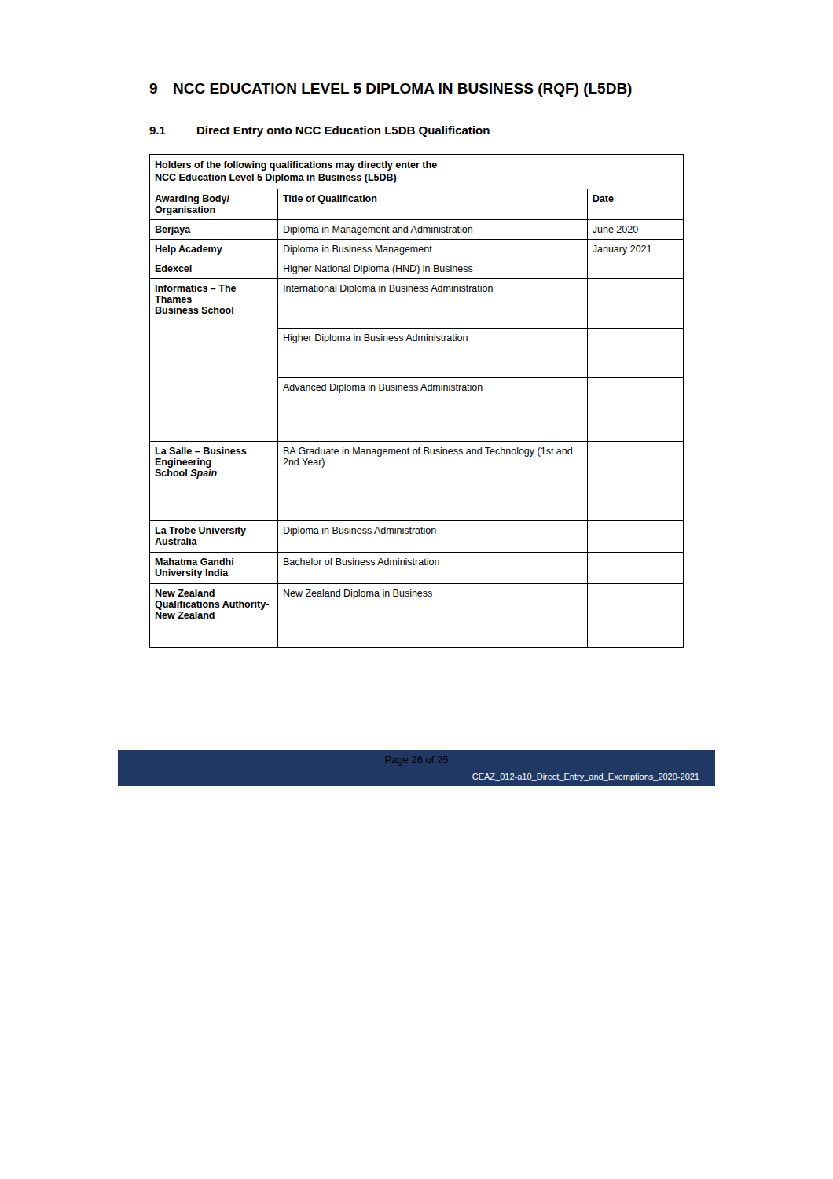9 NCC EDUCATION LEVEL 5 DIPLOMA IN BUSINESS (RQF) (L5DB)
9.1 Direct Entry onto NCC Education L5DB Qualification
| Holders of the following qualifications may directly enter the NCC Education Level 5 Diploma in Business (L5DB) |
| Awarding Body/ Organisation | Title of Qualification | Date |
| Berjaya | Diploma in Management and Administration | June 2020 |
| Help Academy | Diploma in Business Management | January 2021 |
| Edexcel | Higher National Diploma (HND) in Business | |
| Informatics – The Thames Business School | International Diploma in Business Administration | |
| Higher Diploma in Business Administration | |
| Advanced Diploma in Business Administration | |
| La Salle – Business Engineering School Spain | BA Graduate in Management of Business and Technology (1st and 2nd Year) | |
| La Trobe University Australia | Diploma in Business Administration | |
| Mahatma Gandhi University India | Bachelor of Business Administration | |
| New Zealand Qualifications Authority- New Zealand | New Zealand Diploma in Business | |
Page 26 of 25
CEAZ_012-a10_Direct_Entry_and_Exemptions_2020-2021